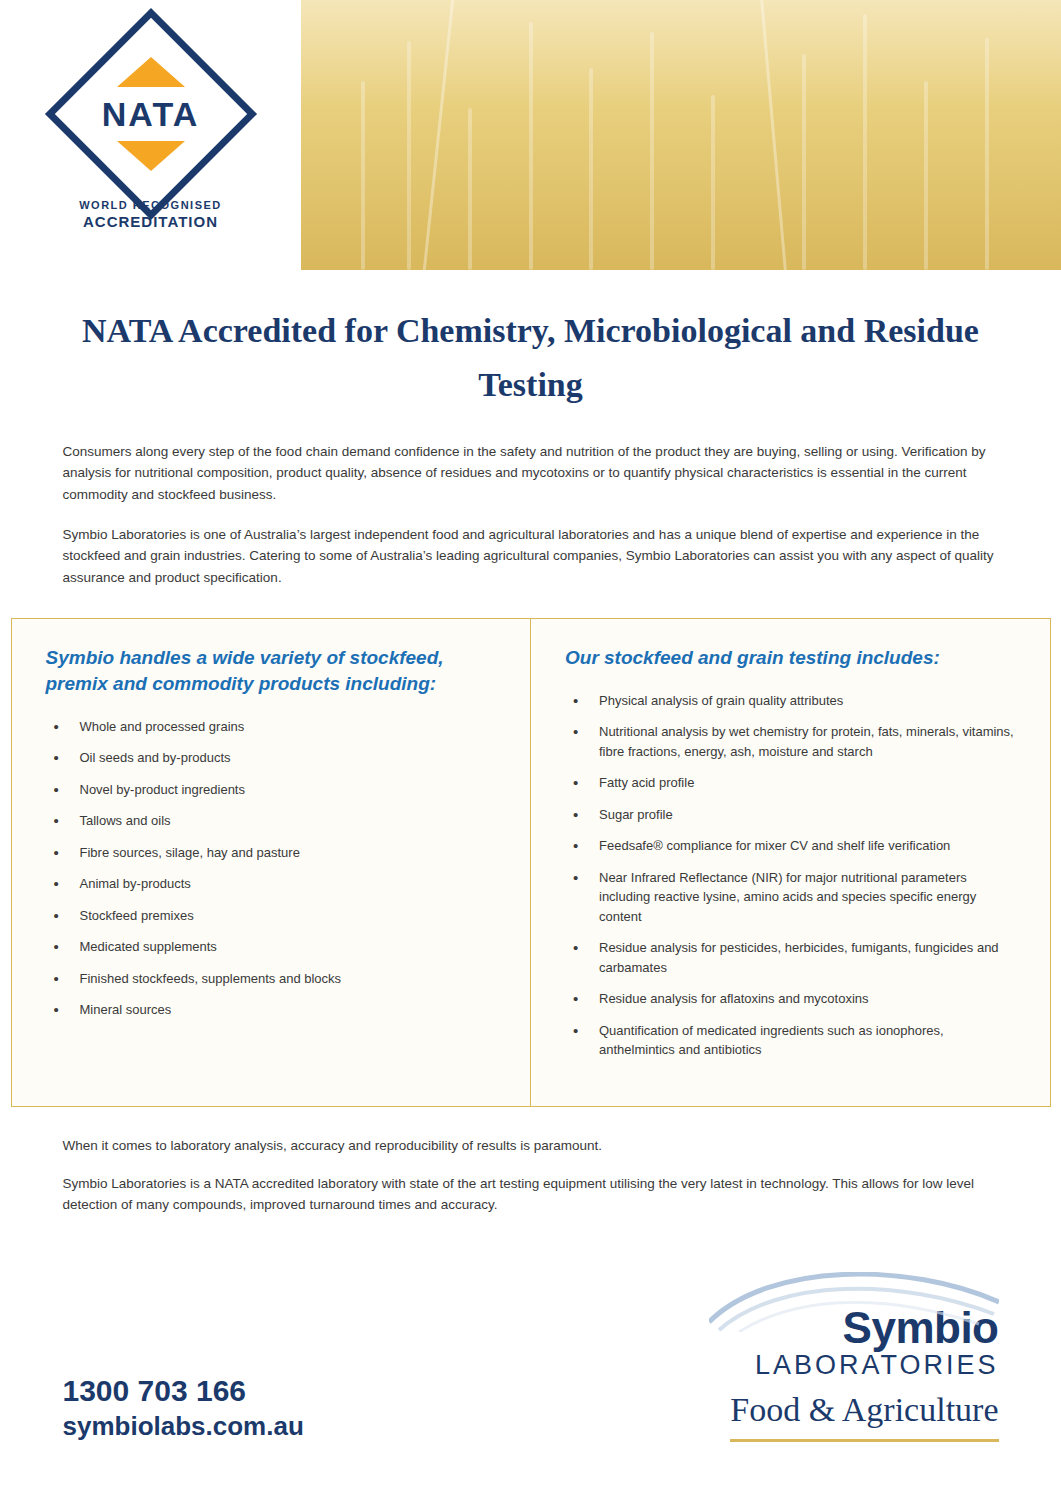NATA
WORLD RECOGNISED
ACCREDITATION
NATA Accredited for Chemistry, Microbiological and Residue Testing
Consumers along every step of the food chain demand confidence in the safety and nutrition of the product they are buying, selling or using. Verification by analysis for nutritional composition, product quality, absence of residues and mycotoxins or to quantify physical characteristics is essential in the current commodity and stockfeed business.
Symbio Laboratories is one of Australia’s largest independent food and agricultural laboratories and has a unique blend of expertise and experience in the stockfeed and grain industries. Catering to some of Australia’s leading agricultural companies, Symbio Laboratories can assist you with any aspect of quality assurance and product specification.
Symbio handles a wide variety of stockfeed, premix and commodity products including:
Whole and processed grains
Oil seeds and by-products
Novel by-product ingredients
Tallows and oils
Fibre sources, silage, hay and pasture
Animal by-products
Stockfeed premixes
Medicated supplements
Finished stockfeeds, supplements and blocks
Mineral sources
Our stockfeed and grain testing includes:
Physical analysis of grain quality attributes
Nutritional analysis by wet chemistry for protein, fats, minerals, vitamins, fibre fractions, energy, ash, moisture and starch
Fatty acid profile
Sugar profile
Feedsafe® compliance for mixer CV and shelf life verification
Near Infrared Reflectance (NIR) for major nutritional parameters including reactive lysine, amino acids and species specific energy content
Residue analysis for pesticides, herbicides, fumigants, fungicides and carbamates
Residue analysis for aflatoxins and mycotoxins
Quantification of medicated ingredients such as ionophores, anthelmintics and antibiotics
When it comes to laboratory analysis, accuracy and reproducibility of results is paramount.
Symbio Laboratories is a NATA accredited laboratory with state of the art testing equipment utilising the very latest in technology. This allows for low level detection of many compounds, improved turnaround times and accuracy.
1300 703 166
symbiolabs.com.au
Symbio
LABORATORIES
Food & Agriculture